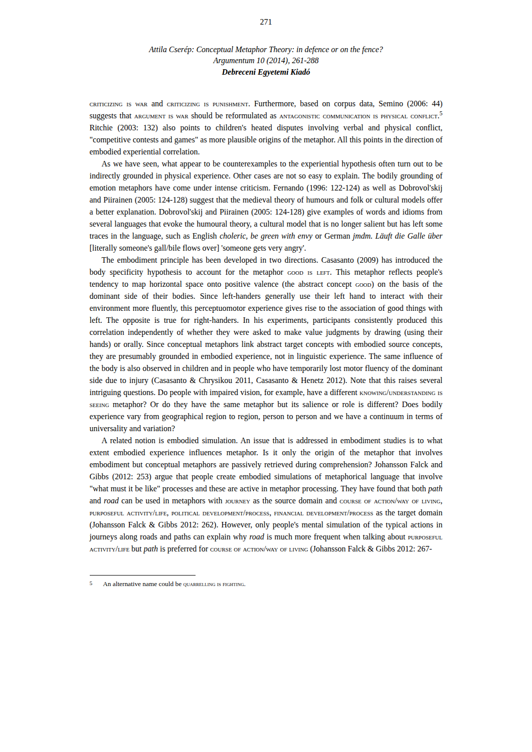271
Attila Cserép: Conceptual Metaphor Theory: in defence or on the fence? Argumentum 10 (2014), 261-288 Debreceni Egyetemi Kiadó
criticizing is war and criticizing is punishment. Furthermore, based on corpus data, Semino (2006: 44) suggests that argument is war should be reformulated as antagonistic communication is physical conflict.5 Ritchie (2003: 132) also points to children's heated disputes involving verbal and physical conflict, "competitive contests and games" as more plausible origins of the metaphor. All this points in the direction of embodied experiential correlation.
As we have seen, what appear to be counterexamples to the experiential hypothesis often turn out to be indirectly grounded in physical experience. Other cases are not so easy to explain. The bodily grounding of emotion metaphors have come under intense criticism. Fernando (1996: 122-124) as well as Dobrovol'skij and Piirainen (2005: 124-128) suggest that the medieval theory of humours and folk or cultural models offer a better explanation. Dobrovol'skij and Piirainen (2005: 124-128) give examples of words and idioms from several languages that evoke the humoural theory, a cultural model that is no longer salient but has left some traces in the language, such as English choleric, be green with envy or German jmdm. Läuft die Galle über [literally someone's gall/bile flows over] 'someone gets very angry'.
The embodiment principle has been developed in two directions. Casasanto (2009) has introduced the body specificity hypothesis to account for the metaphor good is left. This metaphor reflects people's tendency to map horizontal space onto positive valence (the abstract concept good) on the basis of the dominant side of their bodies. Since left-handers generally use their left hand to interact with their environment more fluently, this perceptuomotor experience gives rise to the association of good things with left. The opposite is true for right-handers. In his experiments, participants consistently produced this correlation independently of whether they were asked to make value judgments by drawing (using their hands) or orally. Since conceptual metaphors link abstract target concepts with embodied source concepts, they are presumably grounded in embodied experience, not in linguistic experience. The same influence of the body is also observed in children and in people who have temporarily lost motor fluency of the dominant side due to injury (Casasanto & Chrysikou 2011, Casasanto & Henetz 2012). Note that this raises several intriguing questions. Do people with impaired vision, for example, have a different knowing/understanding is seeing metaphor? Or do they have the same metaphor but its salience or role is different? Does bodily experience vary from geographical region to region, person to person and we have a continuum in terms of universality and variation?
A related notion is embodied simulation. An issue that is addressed in embodiment studies is to what extent embodied experience influences metaphor. Is it only the origin of the metaphor that involves embodiment but conceptual metaphors are passively retrieved during comprehension? Johansson Falck and Gibbs (2012: 253) argue that people create embodied simulations of metaphorical language that involve "what must it be like" processes and these are active in metaphor processing. They have found that both path and road can be used in metaphors with journey as the source domain and course of action/way of living, purposeful activity/life, political development/process, financial development/process as the target domain (Johansson Falck & Gibbs 2012: 262). However, only people's mental simulation of the typical actions in journeys along roads and paths can explain why road is much more frequent when talking about purposeful activity/life but path is preferred for course of action/way of living (Johansson Falck & Gibbs 2012: 267-
5 An alternative name could be quarrelling is fighting.